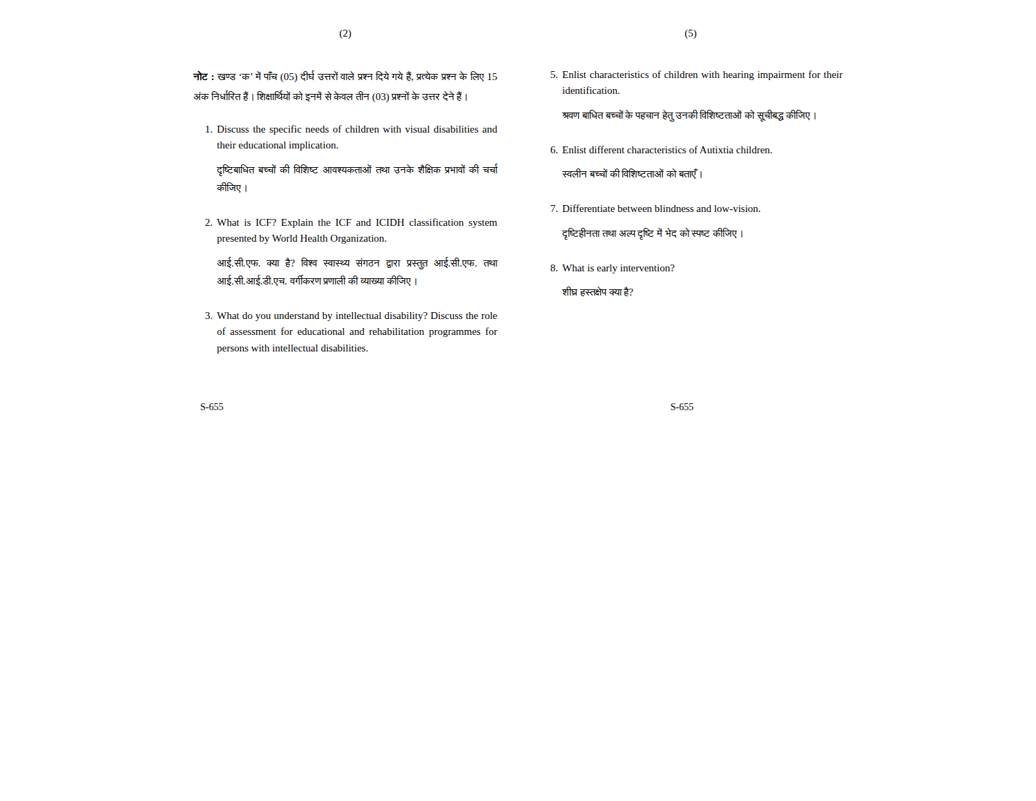(2)
नोट : खण्ड ‘क’ में पाँच (05) दीर्घ उत्तरों वाले प्रश्न दिये गये हैं, प्रत्येक प्रश्न के लिए 15 अंक निर्धारित हैं। शिक्षार्थियों को इनमें से केवल तीन (03) प्रश्नों के उत्तर देने हैं।
Discuss the specific needs of children with visual disabilities and their educational implication. दृष्टिबाधित बच्चों की विशिष्ट आवश्यकताओं तथा उनके शैक्षिक प्रभावों की चर्चा कीजिए।
What is ICF? Explain the ICF and ICIDH classification system presented by World Health Organization. आई.सी.एफ. क्या है? विश्व स्वास्थ्य संगठन द्वारा प्रस्तुत आई.सी.एफ. तथा आई.सी.आई.डी.एच. वर्गीकरण प्रणाली की व्याख्या कीजिए।
What do you understand by intellectual disability? Discuss the role of assessment for educational and rehabilitation programmes for persons with intellectual disabilities.
(5)
Enlist characteristics of children with hearing impairment for their identification. श्रवण बाधित बच्चों के पहचान हेतु उनकी विशिष्टताओं को सूचीबद्ध कीजिए।
Enlist different characteristics of Autixtia children. स्वलीन बच्चों की विशिष्टताओं को बताएँ।
Differentiate between blindness and low-vision. दृष्टिहीनता तथा अल्प दृष्टि में भेद को स्पष्ट कीजिए।
What is early intervention? शीघ्र हस्तक्षेप क्या है?
S-655
S-655